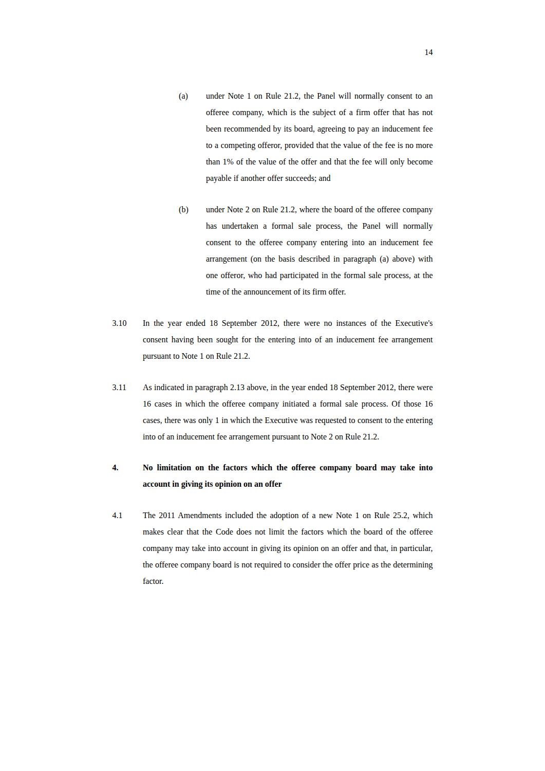14
(a)
under Note 1 on Rule 21.2, the Panel will normally consent to an offeree company, which is the subject of a firm offer that has not been recommended by its board, agreeing to pay an inducement fee to a competing offeror, provided that the value of the fee is no more than 1% of the value of the offer and that the fee will only become payable if another offer succeeds; and
(b)
under Note 2 on Rule 21.2, where the board of the offeree company has undertaken a formal sale process, the Panel will normally consent to the offeree company entering into an inducement fee arrangement (on the basis described in paragraph (a) above) with one offeror, who had participated in the formal sale process, at the time of the announcement of its firm offer.
3.10
In the year ended 18 September 2012, there were no instances of the Executive's consent having been sought for the entering into of an inducement fee arrangement pursuant to Note 1 on Rule 21.2.
3.11
As indicated in paragraph 2.13 above, in the year ended 18 September 2012, there were 16 cases in which the offeree company initiated a formal sale process. Of those 16 cases, there was only 1 in which the Executive was requested to consent to the entering into of an inducement fee arrangement pursuant to Note 2 on Rule 21.2.
4.
No limitation on the factors which the offeree company board may take into account in giving its opinion on an offer
4.1
The 2011 Amendments included the adoption of a new Note 1 on Rule 25.2, which makes clear that the Code does not limit the factors which the board of the offeree company may take into account in giving its opinion on an offer and that, in particular, the offeree company board is not required to consider the offer price as the determining factor.